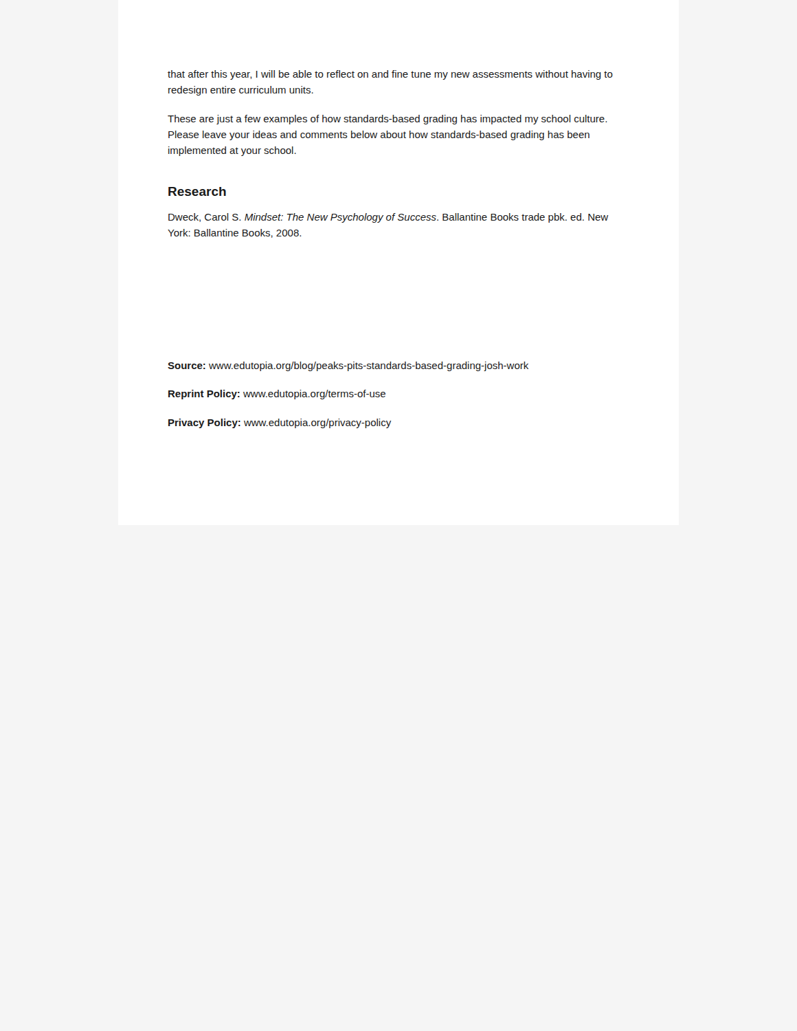that after this year, I will be able to reflect on and fine tune my new assessments without having to redesign entire curriculum units.
These are just a few examples of how standards-based grading has impacted my school culture. Please leave your ideas and comments below about how standards-based grading has been implemented at your school.
Research
Dweck, Carol S. Mindset: The New Psychology of Success. Ballantine Books trade pbk. ed. New York: Ballantine Books, 2008.
Source: www.edutopia.org/blog/peaks-pits-standards-based-grading-josh-work
Reprint Policy: www.edutopia.org/terms-of-use
Privacy Policy: www.edutopia.org/privacy-policy